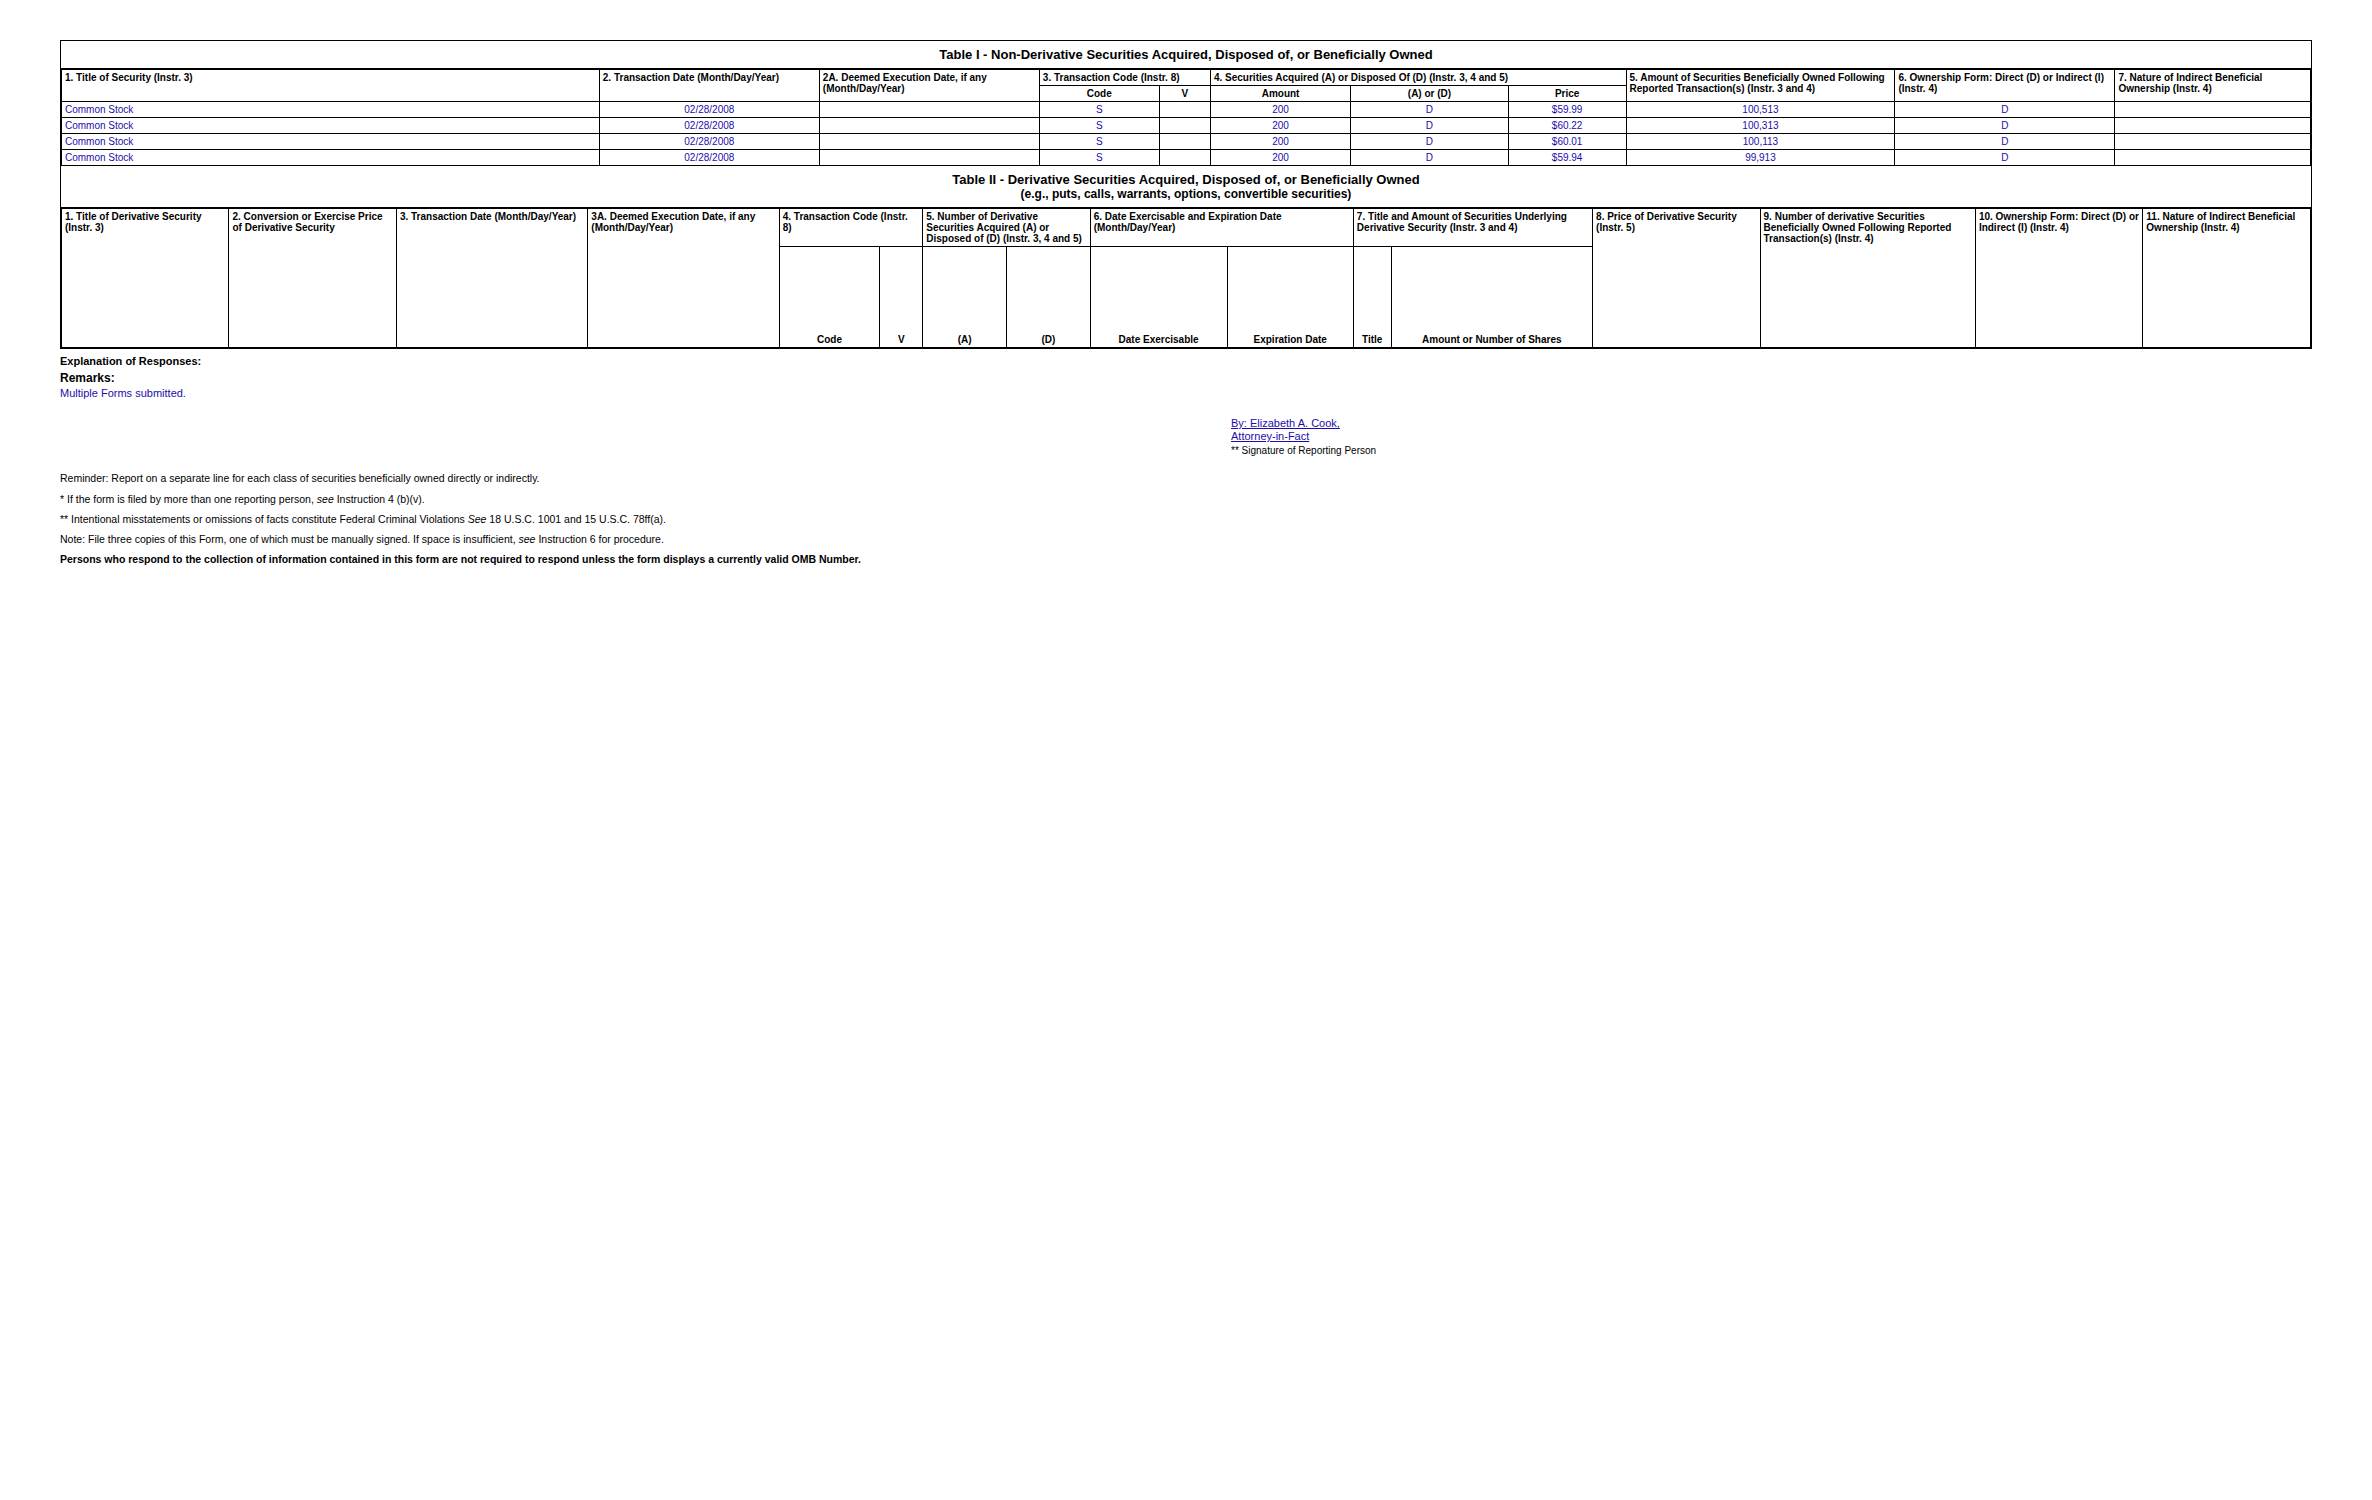| Table I - Non-Derivative Securities Acquired, Disposed of, or Beneficially Owned / 1. Title of Security (Instr. 3) / 2. Transaction Date (Month/Day/Year) / 2A. Deemed Execution Date, if any (Month/Day/Year) / 3. Transaction Code (Instr. 8) / 4. Securities Acquired (A) or Disposed Of (D) (Instr. 3, 4 and 5) / 5. Amount of Securities Beneficially Owned Following Reported Transaction(s) (Instr. 3 and 4) / 6. Ownership Form: Direct (D) or Indirect (I) (Instr. 4) / 7. Nature of Indirect Beneficial Ownership (Instr. 4) / / --- / --- / --- / --- / --- / --- / --- / --- / / Code / V / Amount / (A) or (D) / Price / / Common Stock / 02/28/2008 / / S / / 200 / D / $59.99 / 100,513 / D / / / Common Stock / 02/28/2008 / / S / / 200 / D / $60.22 / 100,313 / D / / / Common Stock / 02/28/2008 / / S / / 200 / D / $60.01 / 100,113 / D / / / Common Stock / 02/28/2008 / / S / / 200 / D / $59.94 / 99,913 / D / / |
| Table II - Derivative Securities Acquired, Disposed of, or Beneficially Owned (e.g., puts, calls, warrants, options, convertible securities) / 1. Title of Derivative Security (Instr. 3) / 2. Conversion or Exercise Price of Derivative Security / 3. Transaction Date (Month/Day/Year) / 3A. Deemed Execution Date, if any (Month/Day/Year) / 4. Transaction Code (Instr. 8) / 5. Number of Derivative Securities Acquired (A) or Disposed of (D) (Instr. 3, 4 and 5) / 6. Date Exercisable and Expiration Date (Month/Day/Year) / 7. Title and Amount of Securities Underlying Derivative Security (Instr. 3 and 4) / 8. Price of Derivative Security (Instr. 5) / 9. Number of derivative Securities Beneficially Owned Following Reported Transaction(s) (Instr. 4) / 10. Ownership Form: Direct (D) or Indirect (I) (Instr. 4) / 11. Nature of Indirect Beneficial Ownership (Instr. 4) / / --- / --- / --- / --- / --- / --- / --- / --- / --- / --- / --- / --- / / Code / V / (A) / (D) / Date Exercisable / Expiration Date / Title / Amount or Number of Shares / |
Explanation of Responses:
Remarks:
Multiple Forms submitted.
| By: Elizabeth A. Cook, Attorney-in-Fact | 03/03/2008 |
| ** Signature of Reporting Person | Date |
Reminder: Report on a separate line for each class of securities beneficially owned directly or indirectly.
* If the form is filed by more than one reporting person, see Instruction 4 (b)(v).
** Intentional misstatements or omissions of facts constitute Federal Criminal Violations See 18 U.S.C. 1001 and 15 U.S.C. 78ff(a).
Note: File three copies of this Form, one of which must be manually signed. If space is insufficient, see Instruction 6 for procedure.
Persons who respond to the collection of information contained in this form are not required to respond unless the form displays a currently valid OMB Number.